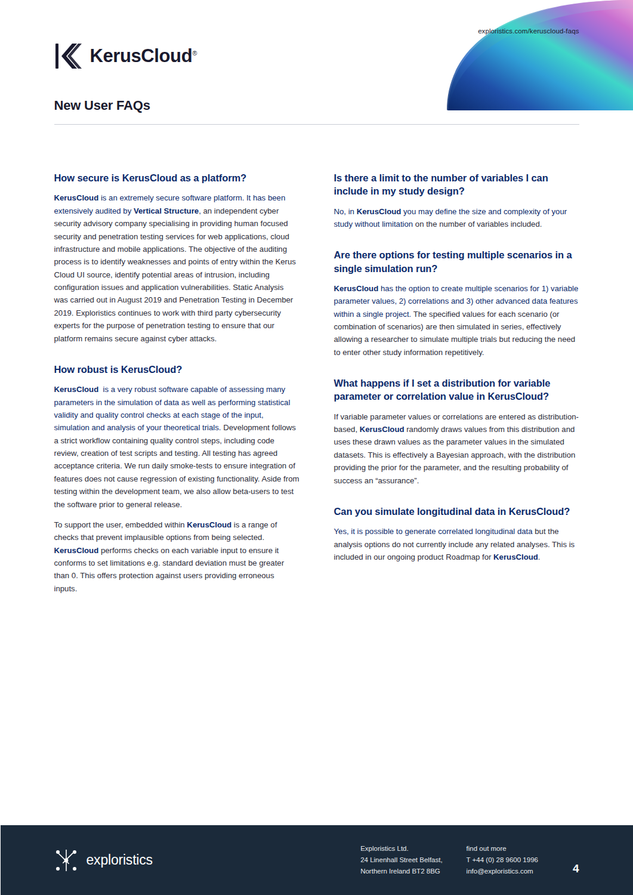exploristics.com/keruscloud-faqs
KerusCloud®
New User FAQs
How secure is KerusCloud as a platform?
KerusCloud is an extremely secure software platform. It has been extensively audited by Vertical Structure, an independent cyber security advisory company specialising in providing human focused security and penetration testing services for web applications, cloud infrastructure and mobile applications. The objective of the auditing process is to identify weaknesses and points of entry within the Kerus Cloud UI source, identify potential areas of intrusion, including configuration issues and application vulnerabilities. Static Analysis was carried out in August 2019 and Penetration Testing in December 2019. Exploristics continues to work with third party cybersecurity experts for the purpose of penetration testing to ensure that our platform remains secure against cyber attacks.
How robust is KerusCloud?
KerusCloud is a very robust software capable of assessing many parameters in the simulation of data as well as performing statistical validity and quality control checks at each stage of the input, simulation and analysis of your theoretical trials. Development follows a strict workflow containing quality control steps, including code review, creation of test scripts and testing. All testing has agreed acceptance criteria. We run daily smoke-tests to ensure integration of features does not cause regression of existing functionality. Aside from testing within the development team, we also allow beta-users to test the software prior to general release.
To support the user, embedded within KerusCloud is a range of checks that prevent implausible options from being selected. KerusCloud performs checks on each variable input to ensure it conforms to set limitations e.g. standard deviation must be greater than 0. This offers protection against users providing erroneous inputs.
Is there a limit to the number of variables I can include in my study design?
No, in KerusCloud you may define the size and complexity of your study without limitation on the number of variables included.
Are there options for testing multiple scenarios in a single simulation run?
KerusCloud has the option to create multiple scenarios for 1) variable parameter values, 2) correlations and 3) other advanced data features within a single project. The specified values for each scenario (or combination of scenarios) are then simulated in series, effectively allowing a researcher to simulate multiple trials but reducing the need to enter other study information repetitively.
What happens if I set a distribution for variable parameter or correlation value in KerusCloud?
If variable parameter values or correlations are entered as distribution-based, KerusCloud randomly draws values from this distribution and uses these drawn values as the parameter values in the simulated datasets. This is effectively a Bayesian approach, with the distribution providing the prior for the parameter, and the resulting probability of success an “assurance”.
Can you simulate longitudinal data in KerusCloud?
Yes, it is possible to generate correlated longitudinal data but the analysis options do not currently include any related analyses. This is included in our ongoing product Roadmap for KerusCloud.
exploristics
Exploristics Ltd.
24 Linenhall Street Belfast,
Northern Ireland BT2 8BG
find out more
T +44 (0) 28 9600 1996
info@exploristics.com
4